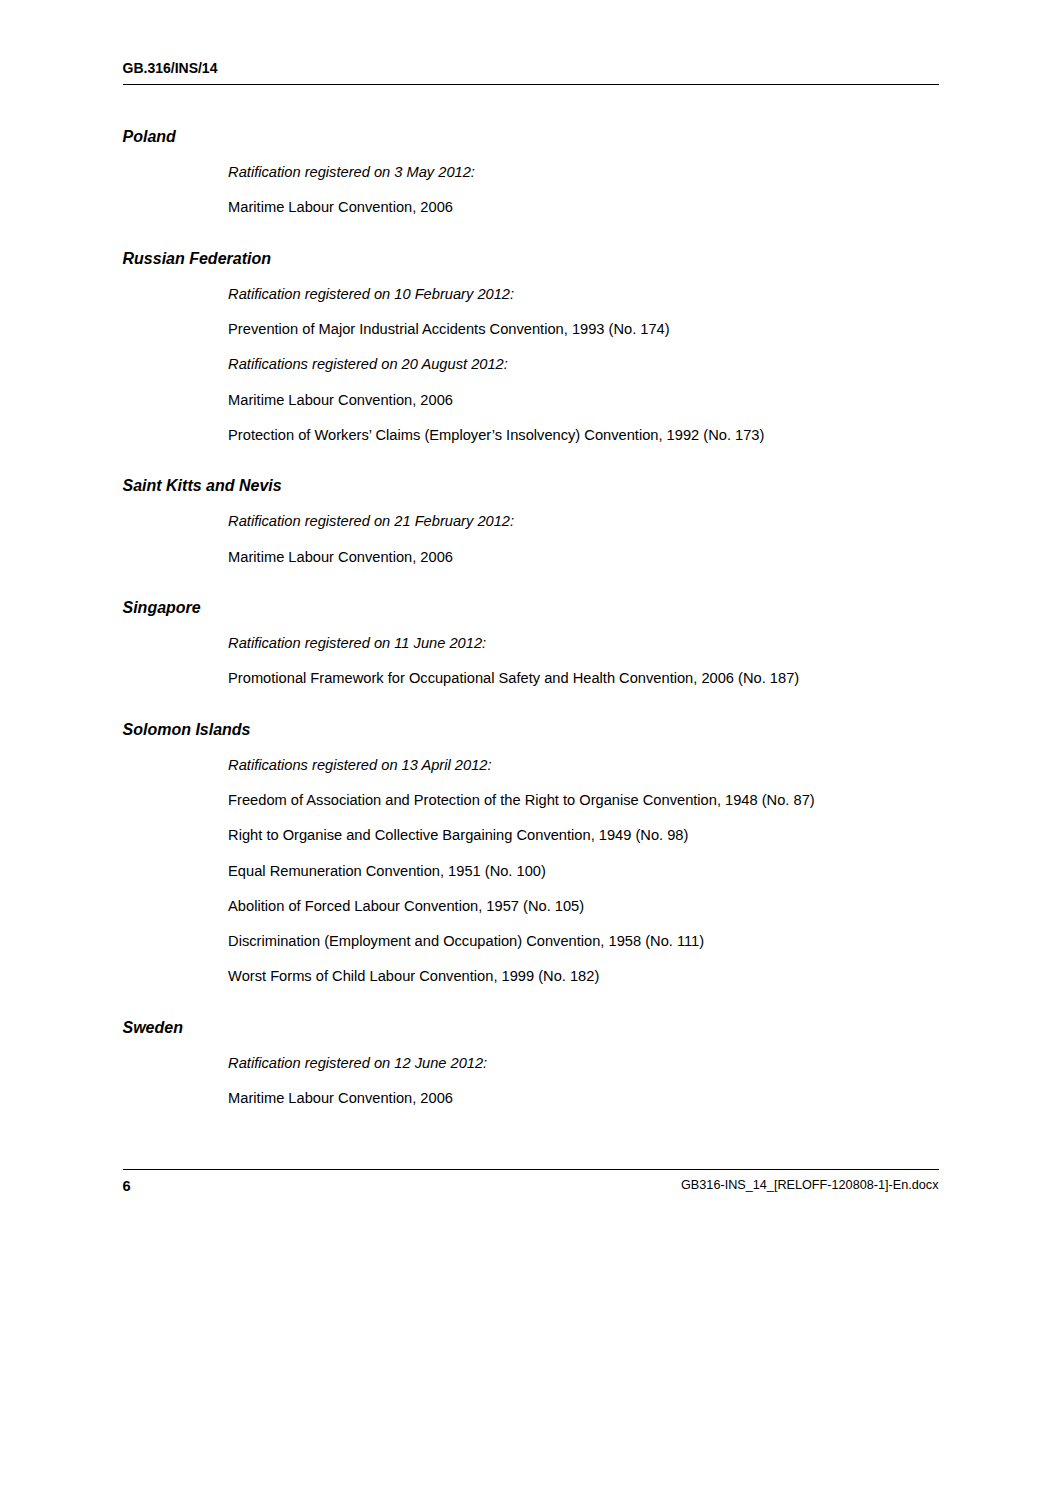GB.316/INS/14
Poland
Ratification registered on 3 May 2012:
Maritime Labour Convention, 2006
Russian Federation
Ratification registered on 10 February 2012:
Prevention of Major Industrial Accidents Convention, 1993 (No. 174)
Ratifications registered on 20 August 2012:
Maritime Labour Convention, 2006
Protection of Workers’ Claims (Employer’s Insolvency) Convention, 1992 (No. 173)
Saint Kitts and Nevis
Ratification registered on 21 February 2012:
Maritime Labour Convention, 2006
Singapore
Ratification registered on 11 June 2012:
Promotional Framework for Occupational Safety and Health Convention, 2006 (No. 187)
Solomon Islands
Ratifications registered on 13 April 2012:
Freedom of Association and Protection of the Right to Organise Convention, 1948 (No. 87)
Right to Organise and Collective Bargaining Convention, 1949 (No. 98)
Equal Remuneration Convention, 1951 (No. 100)
Abolition of Forced Labour Convention, 1957 (No. 105)
Discrimination (Employment and Occupation) Convention, 1958 (No. 111)
Worst Forms of Child Labour Convention, 1999 (No. 182)
Sweden
Ratification registered on 12 June 2012:
Maritime Labour Convention, 2006
6 GB316-INS_14_[RELOFF-120808-1]-En.docx